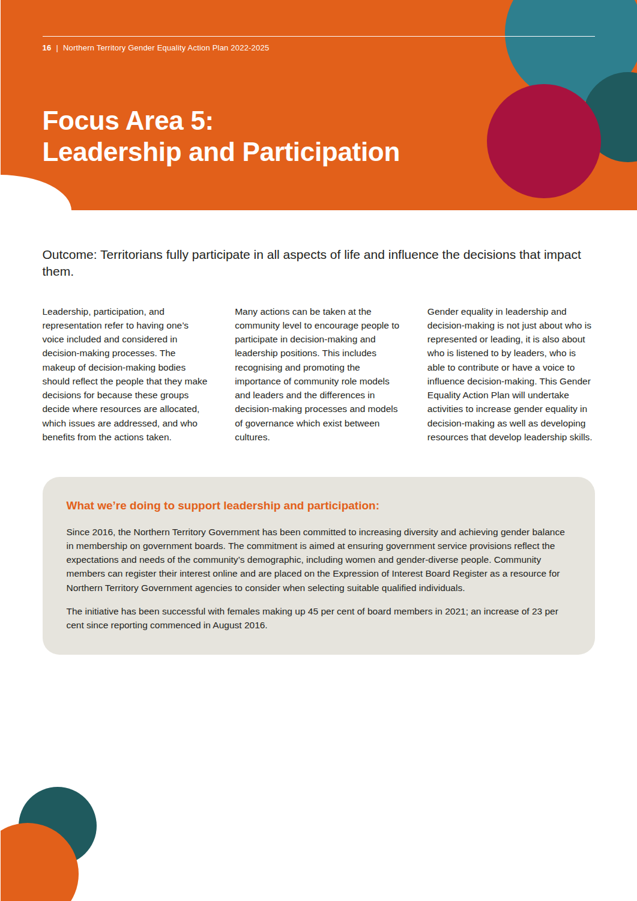16|Northern Territory Gender Equality Action Plan 2022-2025
Focus Area 5:Leadership and Participation
Outcome: Territorians fully participate in all aspects of life and influence the decisions that impact them.
Leadership, participation, and representation refer to having one’s voice included and considered in decision-making processes. The makeup of decision-making bodies should reflect the people that they make decisions for because these groups decide where resources are allocated, which issues are addressed, and who benefits from the actions taken.
Many actions can be taken at the community level to encourage people to participate in decision-making and leadership positions. This includes recognising and promoting the importance of community role models and leaders and the differences in decision-making processes and models of governance which exist between cultures.
Gender equality in leadership and decision-making is not just about who is represented or leading, it is also about who is listened to by leaders, who is able to contribute or have a voice to influence decision-making. This Gender Equality Action Plan will undertake activities to increase gender equality in decision-making as well as developing resources that develop leadership skills.
What we’re doing to support leadership and participation:
Since 2016, the Northern Territory Government has been committed to increasing diversity and achieving gender balance in membership on government boards. The commitment is aimed at ensuring government service provisions reflect the expectations and needs of the community’s demographic, including women and gender-diverse people. Community members can register their interest online and are placed on the Expression of Interest Board Register as a resource for Northern Territory Government agencies to consider when selecting suitable qualified individuals.
The initiative has been successful with females making up 45 per cent of board members in 2021; an increase of 23 per cent since reporting commenced in August 2016.